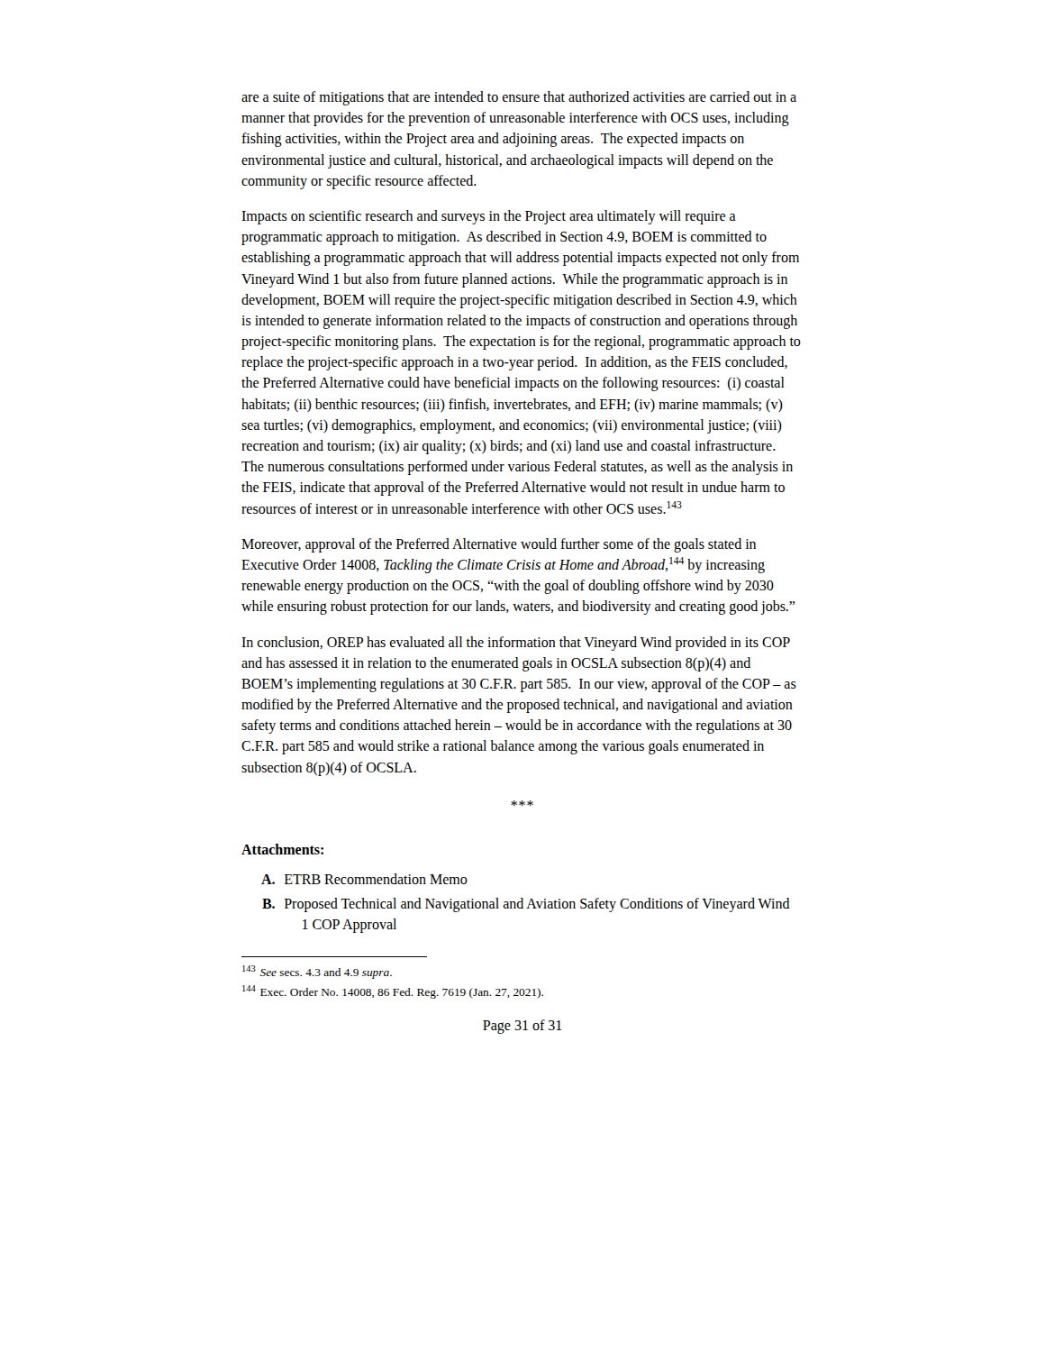are a suite of mitigations that are intended to ensure that authorized activities are carried out in a manner that provides for the prevention of unreasonable interference with OCS uses, including fishing activities, within the Project area and adjoining areas. The expected impacts on environmental justice and cultural, historical, and archaeological impacts will depend on the community or specific resource affected.
Impacts on scientific research and surveys in the Project area ultimately will require a programmatic approach to mitigation. As described in Section 4.9, BOEM is committed to establishing a programmatic approach that will address potential impacts expected not only from Vineyard Wind 1 but also from future planned actions. While the programmatic approach is in development, BOEM will require the project-specific mitigation described in Section 4.9, which is intended to generate information related to the impacts of construction and operations through project-specific monitoring plans. The expectation is for the regional, programmatic approach to replace the project-specific approach in a two-year period. In addition, as the FEIS concluded, the Preferred Alternative could have beneficial impacts on the following resources: (i) coastal habitats; (ii) benthic resources; (iii) finfish, invertebrates, and EFH; (iv) marine mammals; (v) sea turtles; (vi) demographics, employment, and economics; (vii) environmental justice; (viii) recreation and tourism; (ix) air quality; (x) birds; and (xi) land use and coastal infrastructure. The numerous consultations performed under various Federal statutes, as well as the analysis in the FEIS, indicate that approval of the Preferred Alternative would not result in undue harm to resources of interest or in unreasonable interference with other OCS uses.143
Moreover, approval of the Preferred Alternative would further some of the goals stated in Executive Order 14008, Tackling the Climate Crisis at Home and Abroad,144 by increasing renewable energy production on the OCS, “with the goal of doubling offshore wind by 2030 while ensuring robust protection for our lands, waters, and biodiversity and creating good jobs.”
In conclusion, OREP has evaluated all the information that Vineyard Wind provided in its COP and has assessed it in relation to the enumerated goals in OCSLA subsection 8(p)(4) and BOEM’s implementing regulations at 30 C.F.R. part 585. In our view, approval of the COP – as modified by the Preferred Alternative and the proposed technical, and navigational and aviation safety terms and conditions attached herein – would be in accordance with the regulations at 30 C.F.R. part 585 and would strike a rational balance among the various goals enumerated in subsection 8(p)(4) of OCSLA.
***
Attachments:
ETRB Recommendation Memo
Proposed Technical and Navigational and Aviation Safety Conditions of Vineyard Wind
1 COP Approval
143 See secs. 4.3 and 4.9 supra.
144 Exec. Order No. 14008, 86 Fed. Reg. 7619 (Jan. 27, 2021).
Page 31 of 31